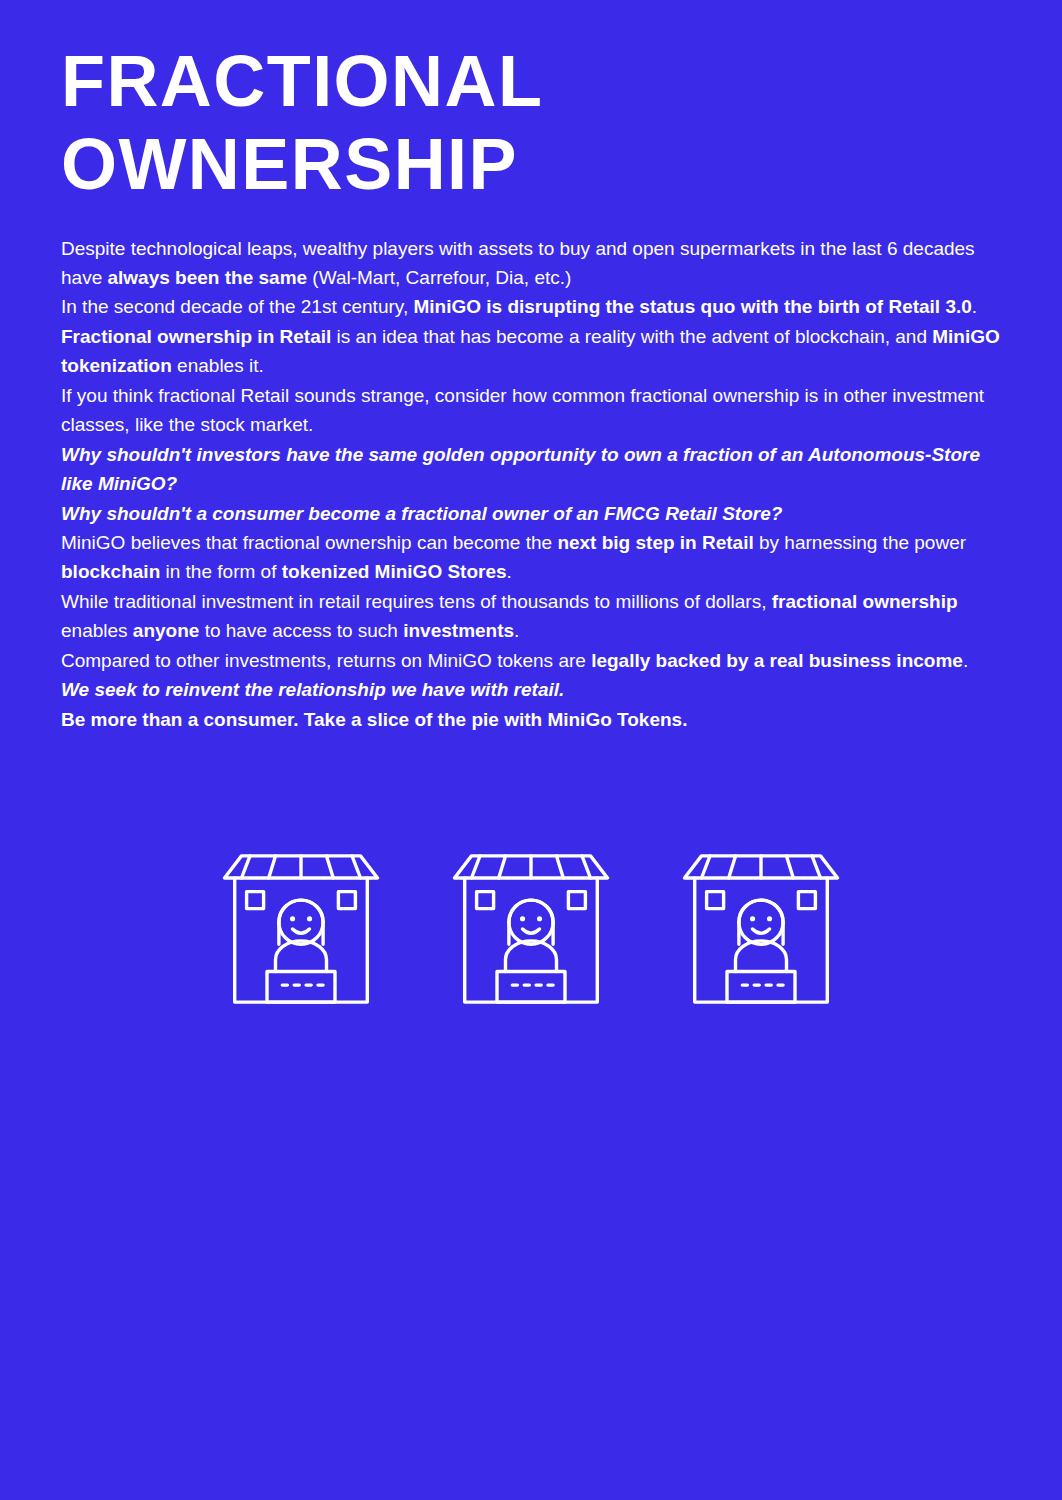Fractional Ownership
Despite technological leaps, wealthy players with assets to buy and open supermarkets in the last 6 decades have always been the same (Wal-Mart, Carrefour, Dia, etc.)
In the second decade of the 21st century, MiniGO is disrupting the status quo with the birth of Retail 3.0.
Fractional ownership in Retail is an idea that has become a reality with the advent of blockchain, and MiniGO tokenization enables it.
If you think fractional Retail sounds strange, consider how common fractional ownership is in other investment classes, like the stock market.
Why shouldn't investors have the same golden opportunity to own a fraction of an Autonomous-Store like MiniGO?
Why shouldn't a consumer become a fractional owner of an FMCG Retail Store?
MiniGO believes that fractional ownership can become the next big step in Retail by harnessing the power blockchain in the form of tokenized MiniGO Stores.
While traditional investment in retail requires tens of thousands to millions of dollars, fractional ownership enables anyone to have access to such investments.
Compared to other investments, returns on MiniGO tokens are legally backed by a real business income.
We seek to reinvent the relationship we have with retail.
Be more than a consumer. Take a slice of the pie with MiniGo Tokens.